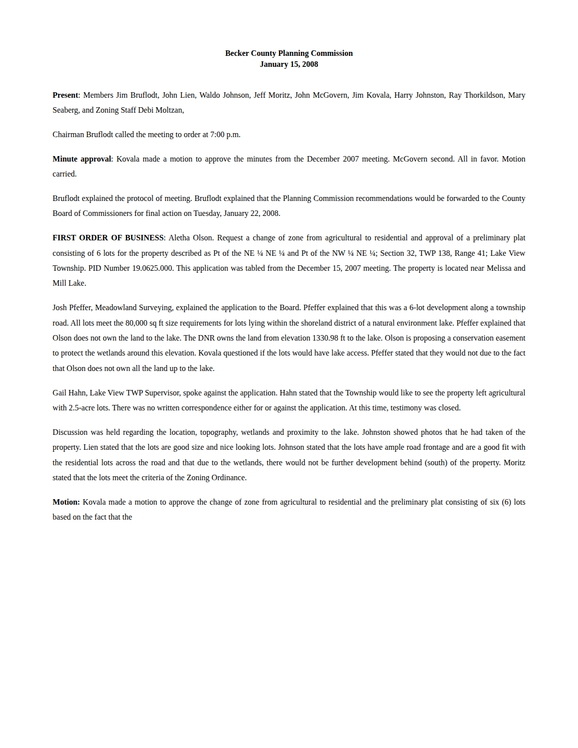Becker County Planning CommissionJanuary 15, 2008
Present: Members Jim Bruflodt, John Lien, Waldo Johnson, Jeff Moritz, John McGovern, Jim Kovala, Harry Johnston, Ray Thorkildson, Mary Seaberg, and Zoning Staff Debi Moltzan,
Chairman Bruflodt called the meeting to order at 7:00 p.m.
Minute approval: Kovala made a motion to approve the minutes from the December 2007 meeting. McGovern second. All in favor. Motion carried.
Bruflodt explained the protocol of meeting. Bruflodt explained that the Planning Commission recommendations would be forwarded to the County Board of Commissioners for final action on Tuesday, January 22, 2008.
FIRST ORDER OF BUSINESS: Aletha Olson. Request a change of zone from agricultural to residential and approval of a preliminary plat consisting of 6 lots for the property described as Pt of the NE ¼ NE ¼ and Pt of the NW ¼ NE ¼; Section 32, TWP 138, Range 41; Lake View Township. PID Number 19.0625.000. This application was tabled from the December 15, 2007 meeting. The property is located near Melissa and Mill Lake.
Josh Pfeffer, Meadowland Surveying, explained the application to the Board. Pfeffer explained that this was a 6-lot development along a township road. All lots meet the 80,000 sq ft size requirements for lots lying within the shoreland district of a natural environment lake. Pfeffer explained that Olson does not own the land to the lake. The DNR owns the land from elevation 1330.98 ft to the lake. Olson is proposing a conservation easement to protect the wetlands around this elevation. Kovala questioned if the lots would have lake access. Pfeffer stated that they would not due to the fact that Olson does not own all the land up to the lake.
Gail Hahn, Lake View TWP Supervisor, spoke against the application. Hahn stated that the Township would like to see the property left agricultural with 2.5-acre lots. There was no written correspondence either for or against the application. At this time, testimony was closed.
Discussion was held regarding the location, topography, wetlands and proximity to the lake. Johnston showed photos that he had taken of the property. Lien stated that the lots are good size and nice looking lots. Johnson stated that the lots have ample road frontage and are a good fit with the residential lots across the road and that due to the wetlands, there would not be further development behind (south) of the property. Moritz stated that the lots meet the criteria of the Zoning Ordinance.
Motion: Kovala made a motion to approve the change of zone from agricultural to residential and the preliminary plat consisting of six (6) lots based on the fact that the